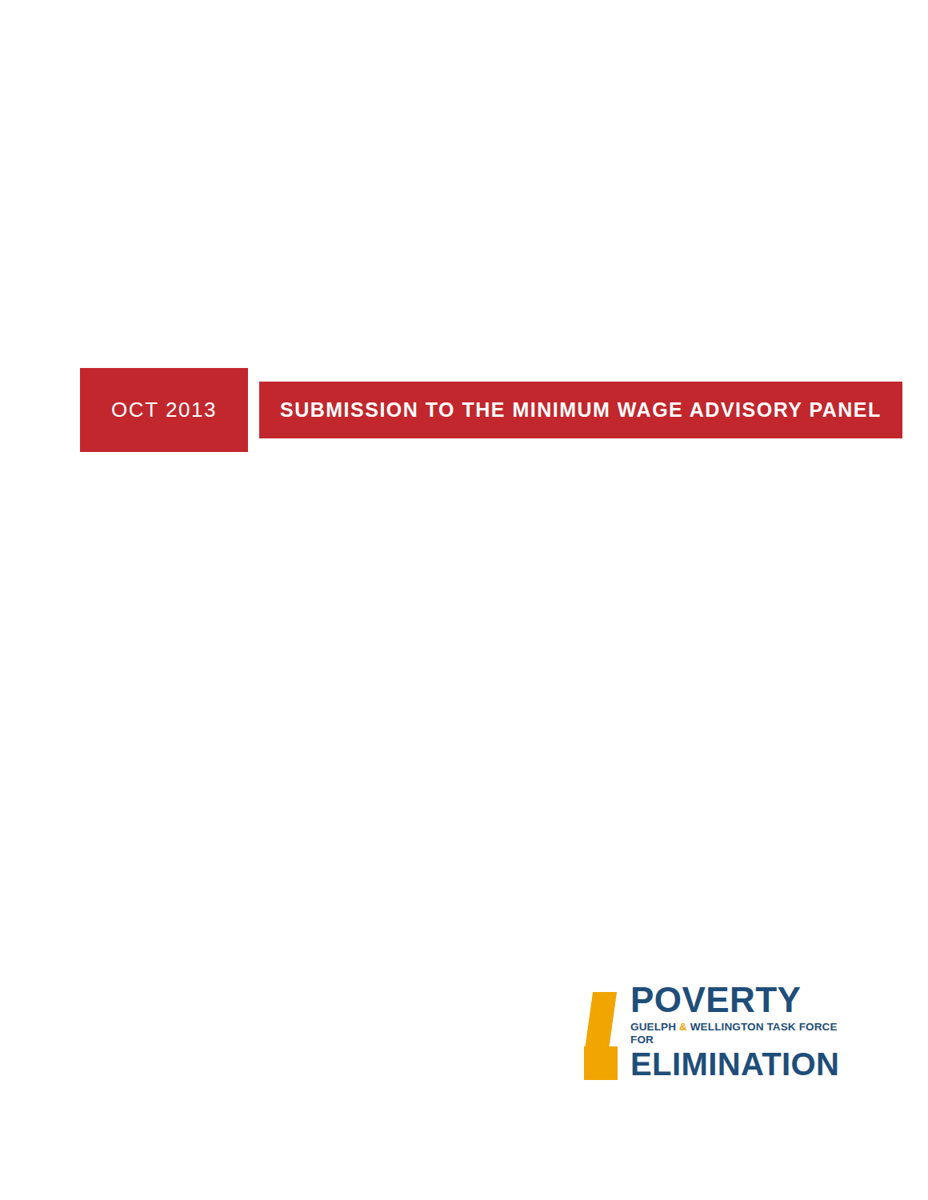OCT 2013
SUBMISSION TO THE MINIMUM WAGE ADVISORY PANEL
POVERTY
GUELPH & WELLINGTON TASK FORCE FOR
ELIMINATION